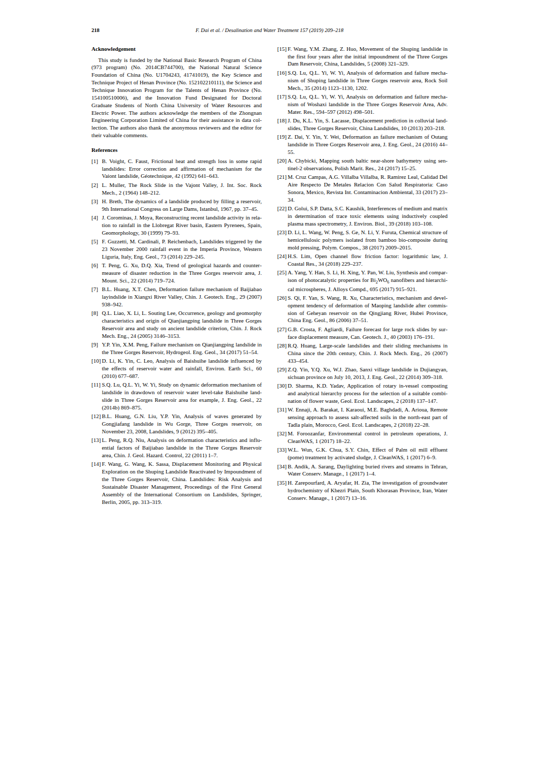218
F. Dai et al. / Desalination and Water Treatment 157 (2019) 209–218
Acknowledgement
This study is funded by the National Basic Research Program of China (973 program) (No. 2014CB744700), the National Natural Science Foundation of China (No. U1704243, 41741019), the Key Science and Technique Project of Henan Province (No. 152102210111), the Science and Technique Innovation Program for the Talents of Henan Province (No. 154100510006), and the Innovation Fund Designated for Doctoral Graduate Students of North China University of Water Resources and Electric Power. The authors acknowledge the members of the Zhongnan Engineering Corporation Limited of China for their assistance in data collection. The authors also thank the anonymous reviewers and the editor for their valuable comments.
References
[1] B. Voight, C. Faust, Frictional heat and strength loss in some rapid landslides: Error correction and affirmation of mechanism for the Vaiont landslide, Géotechnique, 42 (1992) 641–643.
[2] L. Muller, The Rock Slide in the Vajont Valley, J. Int. Soc. Rock Mech., 2 (1964) 148–212.
[3] H. Breth, The dynamics of a landslide produced by filling a reservoir, 9th International Congress on Large Dams, Istanbul, 1967, pp. 37–45.
[4] J. Corominas, J. Moya, Reconstructing recent landslide activity in relation to rainfall in the Llobregat River basin, Eastern Pyrenees, Spain, Geomorphology, 30 (1999) 79–93.
[5] F. Guzzetti, M. Cardinali, P. Reichenbach, Landslides triggered by the 23 November 2000 rainfall event in the Imperia Province, Western Liguria, Italy, Eng. Geol., 73 (2014) 229–245.
[6] T. Peng, G. Xu, D.Q. Xia, Trend of geological hazards and countermeasure of disaster reduction in the Three Gorges reservoir area, J. Mount. Sci., 22 (2014) 719–724.
[7] B.L. Huang, X.T. Chen, Deformation failure mechanism of Baijiabao layindslide in Xiangxi River Valley, Chin. J. Geotech. Eng., 29 (2007) 938–942.
[8] Q.L. Liao, X. Li, L. Souting Lee, Occurrence, geology and geomorphy characteristics and origin of Qianjiangping landslide in Three Gorges Reservoir area and study on ancient landslide criterion, Chin. J. Rock Mech. Eng., 24 (2005) 3146–3153.
[9] Y.P. Yin, X.M. Peng, Failure mechanism on Qianjiangping landslide in the Three Gorges Reservoir, Hydrogeol. Eng. Geol., 34 (2017) 51–54.
[10] D. Li, K. Yin, C. Leo, Analysis of Baishuihe landslide influenced by the effects of reservoir water and rainfall, Environ. Earth Sci., 60 (2010) 677–687.
[11] S.Q. Lu, Q.L. Yi, W. Yi, Study on dynamic deformation mechanism of landslide in drawdown of reservoir water level-take Baishuihe landslide in Three Gorges Reservoir area for example, J. Eng. Geol., 22 (2014b) 869–875.
[12] B.L. Huang, G.N. Liu, Y.P. Yin, Analysis of waves generated by Gongjiafang landslide in Wu Gorge, Three Gorges reservoir, on November 23, 2008, Landslides, 9 (2012) 395–405.
[13] L. Peng, R.Q. Niu, Analysis on deformation characteristics and influential factors of Baijiabao landslide in the Three Gorges Reservoir area, Chin. J. Geol. Hazard. Control, 22 (2011) 1–7.
[14] F. Wang, G. Wang, K. Sassa, Displacement Monitoring and Physical Exploration on the Shuping Landslide Reactivated by Impoundment of the Three Gorges Reservoir, China. Landslides: Risk Analysis and Sustainable Disaster Management, Proceedings of the First General Assembly of the International Consortium on Landslides, Springer, Berlin, 2005, pp. 313–319.
[15] F. Wang, Y.M. Zhang, Z. Huo, Movement of the Shuping landslide in the first four years after the initial impoundment of the Three Gorges Dam Reservoir, China, Landslides, 5 (2008) 321–329.
[16] S.Q. Lu, Q.L. Yi, W. Yi, Analysis of deformation and failure mechanism of Shuping landslide in Three Gorges reservoir area, Rock Soil Mech., 35 (2014) 1123–1130, 1202.
[17] S.Q. Lu, Q.L. Yi, W. Yi, Analysis on deformation and failure mechanism of Woshaxi landslide in the Three Gorges Reservoir Area, Adv. Mater. Res., 594–597 (2012) 498–501.
[18] J. Du, K.L. Yin, S. Lacasse, Displacement prediction in colluvial landslides, Three Gorges Reservoir, China Landslides, 10 (2013) 203–218.
[19] Z. Dai, Y. Yin, Y. Wei, Deformation an failure mechanism of Outang landslide in Three Gorges Reservoir area, J. Eng. Geol., 24 (2016) 44–55.
[20] A. Chybicki, Mapping south baltic near-shore bathymetry using sentinel-2 observations, Polish Marit. Res., 24 (2017) 15–25.
[21] M. Cruz Campas, A.G. Villalba Villalba, R. Ramirez Leal, Calidad Del Aire Respecto De Metales Relacion Con Salud Respiratoria: Caso Sonora, Mexico, Revista Int. Contaminacion Ambiental, 33 (2017) 23–34.
[22] D. Golui, S.P. Datta, S.C. Kaushik, Interferences of medium and matrix in determination of trace toxic elements using inductively coupled plasma mass spectrometry, J. Environ. Biol., 39 (2018) 103–108.
[23] D. Li, L. Wang, W. Peng, S. Ge, N. Li, Y. Furuta, Chemical structure of hemicellulosic polymers isolated from bamboo bio-composite during mold pressing, Polym. Compos., 38 (2017) 2009–2015.
[24] H.S. Lim, Open channel flow friction factor: logarithmic law, J. Coastal Res., 34 (2018) 229–237.
[25] A. Yang, Y. Han, S. Li, H. Xing, Y. Pan, W. Liu, Synthesis and comparison of photocatalytic properties for Bi2 WO6 nanofibers and hierarchical microspheres, J. Alloys Compd., 695 (2017) 915–921.
[26] S. Qi, F. Yan, S. Wang, R. Xu, Characteristics, mechanism and development tendency of deformation of Maoping landslide after commission of Geheyan reservoir on the Qingjiang River, Hubei Province, China Eng. Geol., 86 (2006) 37–51.
[27] G.B. Crosta, F. Agliardi, Failure forecast for large rock slides by surface displacement measure, Can. Geotech. J., 40 (2003) 176–191.
[28] R.Q. Huang, Large-scale landslides and their sliding mechanisms in China since the 20th century, Chin. J. Rock Mech. Eng., 26 (2007) 433–454.
[29] Z.Q. Yin, Y.Q. Xu, W.J. Zhao, Sanxi village landslide in Dujiangyan, sichuan province on July 10, 2013, J. Eng. Geol., 22 (2014) 309–318.
[30] D. Sharma, K.D. Yadav, Application of rotary in-vessel composting and analytical hierarchy process for the selection of a suitable combination of flower waste, Geol. Ecol. Landscapes, 2 (2018) 137–147.
[31] W. Ennaji, A. Barakat, I. Karaoui, M.E. Baghdadi, A. Arioua, Remote sensing approach to assess salt-affected soils in the north-east part of Tadla plain, Morocco, Geol. Ecol. Landscapes, 2 (2018) 22–28.
[32] M. Foroozanfar, Environmental control in petroleum operations, J. CleanWAS, 1 (2017) 18–22.
[33] W.L. Wun, G.K. Chua, S.Y. Chin, Effect of Palm oil mill effluent (pome) treatment by activated sludge, J. CleanWAS, 1 (2017) 6–9.
[34] B. Andik, A. Sarang, Daylighting buried rivers and streams in Tehran, Water Conserv. Manage., 1 (2017) 1–4.
[35] H. Zarepourfard, A. Aryafar, H. Zia, The investigation of groundwater hydrochemistry of Khezri Plain, South Khorasan Province, Iran, Water Conserv. Manage., 1 (2017) 13–16.